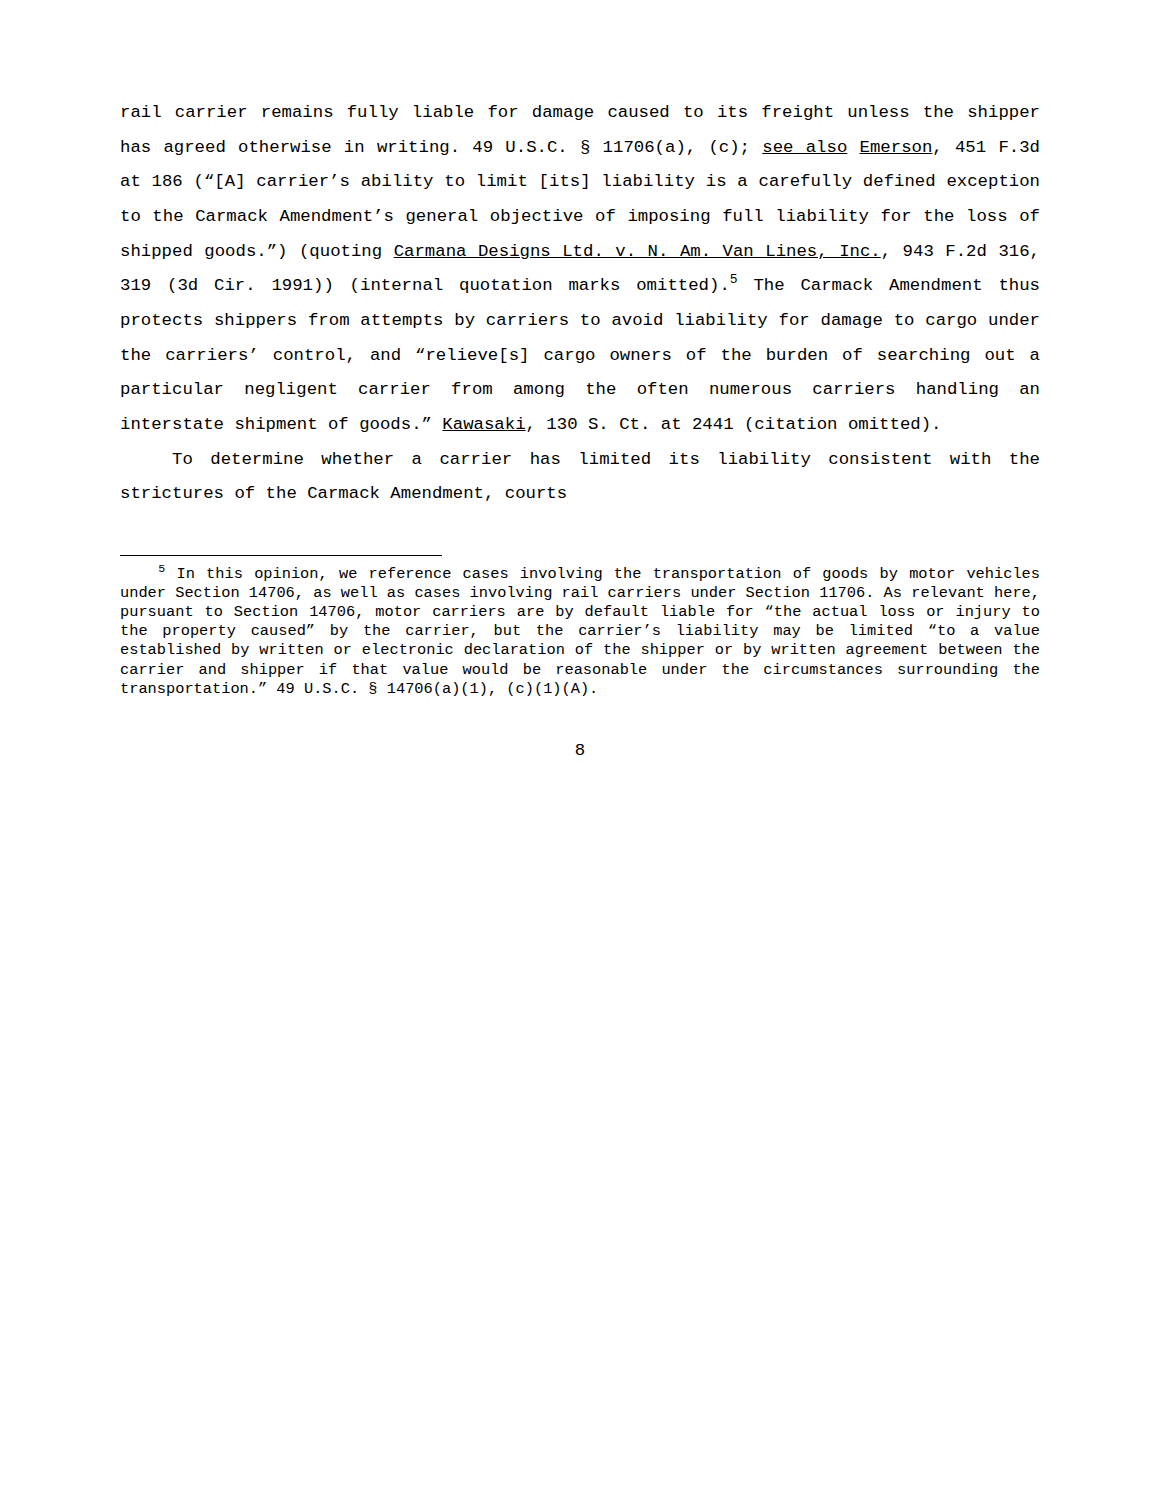rail carrier remains fully liable for damage caused to its freight unless the shipper has agreed otherwise in writing. 49 U.S.C. § 11706(a), (c); see also Emerson, 451 F.3d at 186 (“[A] carrier’s ability to limit [its] liability is a carefully defined exception to the Carmack Amendment’s general objective of imposing full liability for the loss of shipped goods.”) (quoting Carmana Designs Ltd. v. N. Am. Van Lines, Inc., 943 F.2d 316, 319 (3d Cir. 1991)) (internal quotation marks omitted).5 The Carmack Amendment thus protects shippers from attempts by carriers to avoid liability for damage to cargo under the carriers’ control, and “relieve[s] cargo owners of the burden of searching out a particular negligent carrier from among the often numerous carriers handling an interstate shipment of goods.” Kawasaki, 130 S. Ct. at 2441 (citation omitted).
To determine whether a carrier has limited its liability consistent with the strictures of the Carmack Amendment, courts
5 In this opinion, we reference cases involving the transportation of goods by motor vehicles under Section 14706, as well as cases involving rail carriers under Section 11706. As relevant here, pursuant to Section 14706, motor carriers are by default liable for “the actual loss or injury to the property caused” by the carrier, but the carrier’s liability may be limited “to a value established by written or electronic declaration of the shipper or by written agreement between the carrier and shipper if that value would be reasonable under the circumstances surrounding the transportation.” 49 U.S.C. § 14706(a)(1), (c)(1)(A).
8